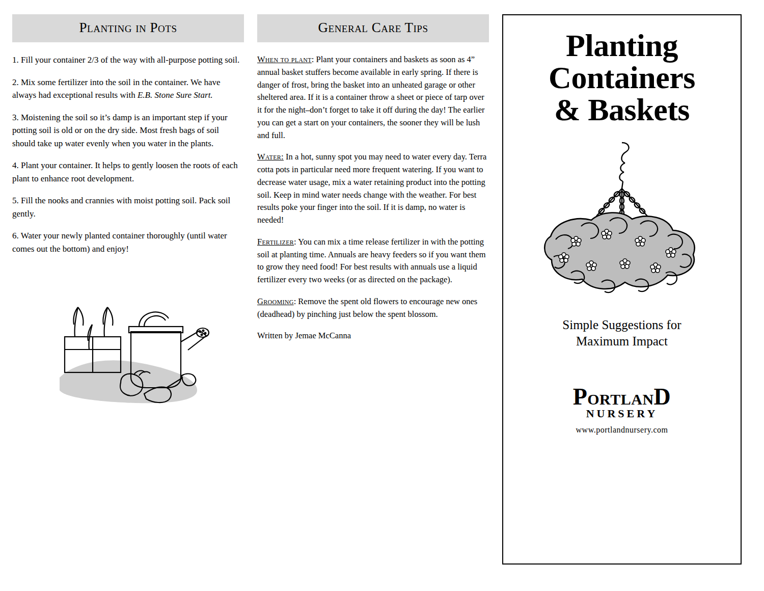Planting in Pots
1. Fill your container 2/3 of the way with all-purpose potting soil.
2. Mix some fertilizer into the soil in the container. We have always had exceptional results with E.B. Stone Sure Start.
3. Moistening the soil so it’s damp is an important step if your potting soil is old or on the dry side. Most fresh bags of soil should take up water evenly when you water in the plants.
4. Plant your container. It helps to gently loosen the roots of each plant to enhance root development.
5. Fill the nooks and crannies with moist potting soil. Pack soil gently.
6. Water your newly planted container thoroughly (until water comes out the bottom) and enjoy!
General Care Tips
When to plant: Plant your containers and baskets as soon as 4” annual basket stuffers become available in early spring. If there is danger of frost, bring the basket into an unheated garage or other sheltered area. If it is a container throw a sheet or piece of tarp over it for the night–don’t forget to take it off during the day! The earlier you can get a start on your containers, the sooner they will be lush and full.
Water: In a hot, sunny spot you may need to water every day. Terra cotta pots in particular need more frequent watering. If you want to decrease water usage, mix a water retaining product into the potting soil. Keep in mind water needs change with the weather. For best results poke your finger into the soil. If it is damp, no water is needed!
Fertilizer: You can mix a time release fertilizer in with the potting soil at planting time. Annuals are heavy feeders so if you want them to grow they need food! For best results with annuals use a liquid fertilizer every two weeks (or as directed on the package).
Grooming: Remove the spent old flowers to encourage new ones (deadhead) by pinching just below the spent blossom.
Written by Jemae McCanna
Planting Containers & Baskets
Simple Suggestions for
Maximum Impact
PORTLAND
NURSERY
www.portlandnursery.com